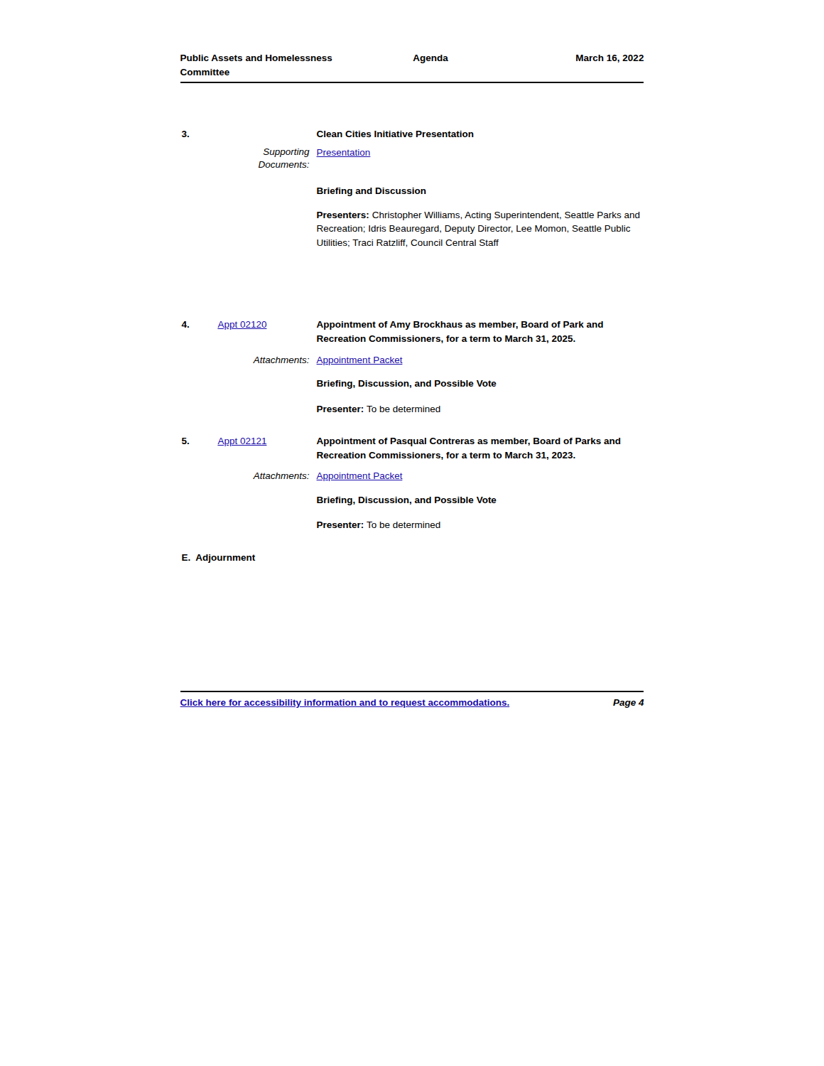Public Assets and Homelessness
Committee
Agenda
March 16, 2022
3.
Clean Cities Initiative Presentation
Supporting
Documents:
Presentation
Briefing and Discussion
Presenters: Christopher Williams, Acting Superintendent, Seattle Parks and Recreation; Idris Beauregard, Deputy Director, Lee Momon, Seattle Public Utilities; Traci Ratzliff, Council Central Staff
4.
Appt 02120
Appointment of Amy Brockhaus as member, Board of Park and Recreation Commissioners, for a term to March 31, 2025.
Attachments:
Appointment Packet
Briefing, Discussion, and Possible Vote
Presenter: To be determined
5.
Appt 02121
Appointment of Pasqual Contreras as member, Board of Parks and Recreation Commissioners, for a term to March 31, 2023.
Attachments:
Appointment Packet
Briefing, Discussion, and Possible Vote
Presenter: To be determined
E. Adjournment
Click here for accessibility information and to request accommodations. Page 4